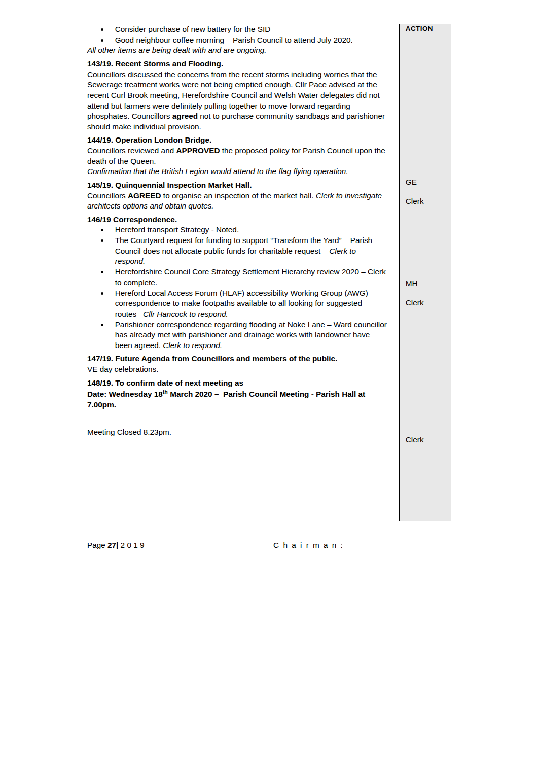Consider purchase of new battery for the SID
Good neighbour coffee morning – Parish Council to attend July 2020.
All other items are being dealt with and are ongoing.
143/19. Recent Storms and Flooding.
Councillors discussed the concerns from the recent storms including worries that the Sewerage treatment works were not being emptied enough. Cllr Pace advised at the recent Curl Brook meeting, Herefordshire Council and Welsh Water delegates did not attend but farmers were definitely pulling together to move forward regarding phosphates. Councillors agreed not to purchase community sandbags and parishioner should make individual provision.
144/19. Operation London Bridge.
Councillors reviewed and APPROVED the proposed policy for Parish Council upon the death of the Queen.
Confirmation that the British Legion would attend to the flag flying operation.
145/19. Quinquennial Inspection Market Hall.
Councillors AGREED to organise an inspection of the market hall. Clerk to investigate architects options and obtain quotes.
146/19 Correspondence.
Hereford transport Strategy - Noted.
The Courtyard request for funding to support “Transform the Yard” – Parish Council does not allocate public funds for charitable request – Clerk to respond.
Herefordshire Council Core Strategy Settlement Hierarchy review 2020 – Clerk to complete.
Hereford Local Access Forum (HLAF) accessibility Working Group (AWG) correspondence to make footpaths available to all looking for suggested routes– Cllr Hancock to respond.
Parishioner correspondence regarding flooding at Noke Lane – Ward councillor has already met with parishioner and drainage works with landowner have been agreed. Clerk to respond.
147/19. Future Agenda from Councillors and members of the public.
VE day celebrations.
148/19. To confirm date of next meeting as
Date: Wednesday 18th March 2020 – Parish Council Meeting - Parish Hall at 7.00pm.
Meeting Closed 8.23pm.
ACTION
GE
Clerk
MH
Clerk
Clerk
Page 27| 2 0 1 9
C h a i r m a n :